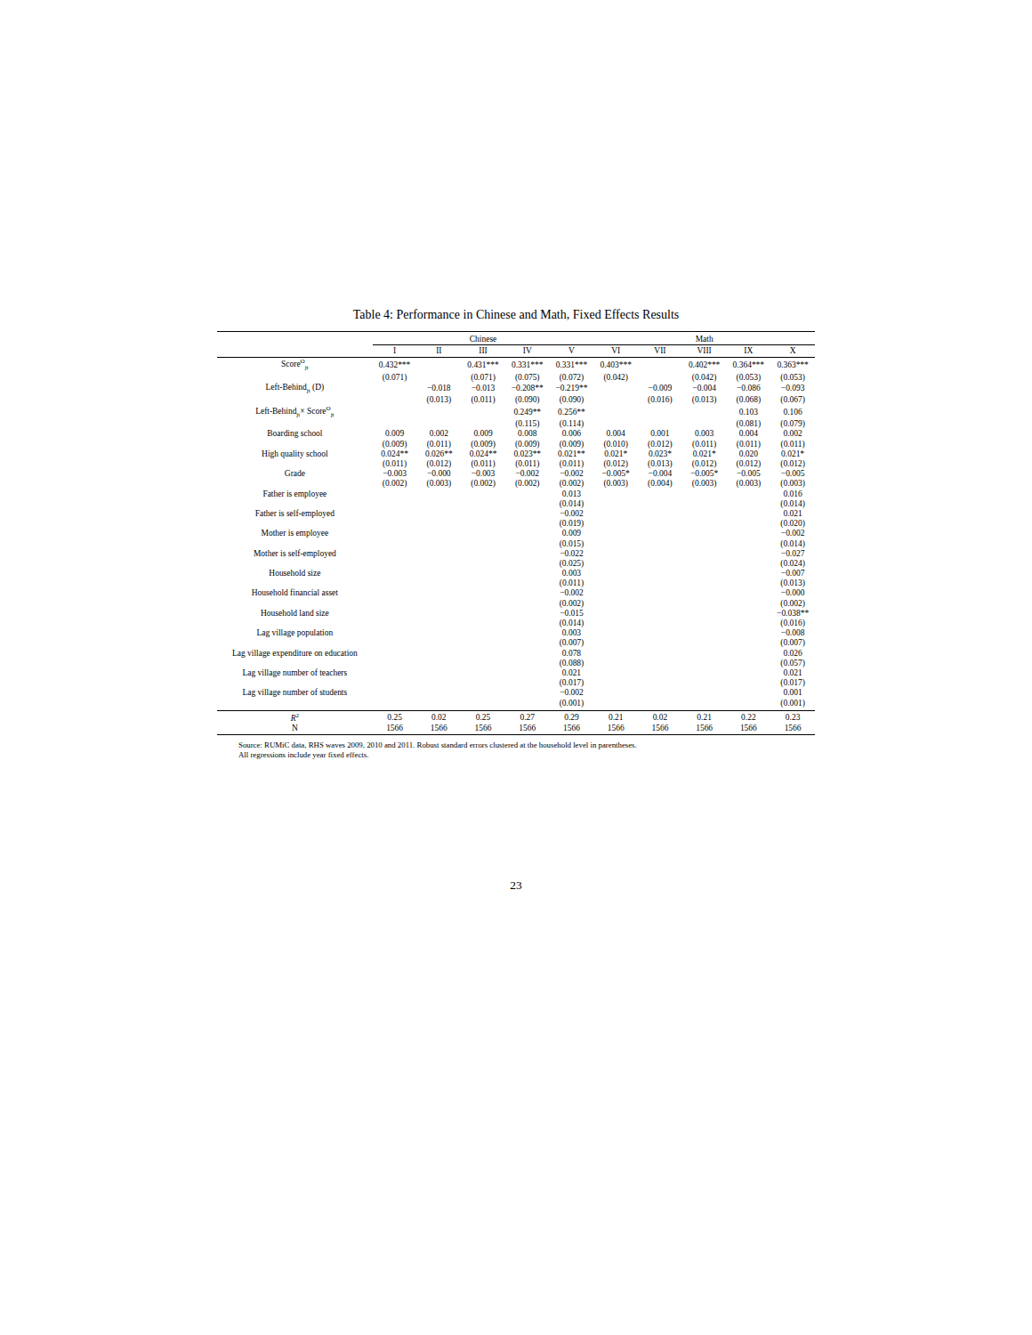Table 4: Performance in Chinese and Math, Fixed Effects Results
| | Chinese | Math |
| | I | II | III | IV | V | VI | VII | VIII | IX | X |
| Score O jt | 0.432*** | | 0.431*** | 0.331*** | 0.331*** | 0.403*** | | 0.402*** | 0.364*** | 0.363*** |
| | (0.071) | | (0.071) | (0.075) | (0.072) | (0.042) | | (0.042) | (0.053) | (0.053) |
| Left-Behind jt (D) | | −0.018 | −0.013 | −0.208** | −0.219** | | −0.009 | −0.004 | −0.086 | −0.093 |
| | | (0.013) | (0.011) | (0.090) | (0.090) | | (0.016) | (0.013) | (0.068) | (0.067) |
| Left-Behind jt × Score O jt | | | | 0.249** | 0.256** | | | | 0.103 | 0.106 |
| | | | | (0.115) | (0.114) | | | | (0.081) | (0.079) |
| Boarding school | 0.009 | 0.002 | 0.009 | 0.008 | 0.006 | 0.004 | 0.001 | 0.003 | 0.004 | 0.002 |
| | (0.009) | (0.011) | (0.009) | (0.009) | (0.009) | (0.010) | (0.012) | (0.011) | (0.011) | (0.011) |
| High quality school | 0.024** | 0.026** | 0.024** | 0.023** | 0.021** | 0.021* | 0.023* | 0.021* | 0.020 | 0.021* |
| | (0.011) | (0.012) | (0.011) | (0.011) | (0.011) | (0.012) | (0.013) | (0.012) | (0.012) | (0.012) |
| Grade | −0.003 | −0.000 | −0.003 | −0.002 | −0.002 | −0.005* | −0.004 | −0.005* | −0.005 | −0.005 |
| | (0.002) | (0.003) | (0.002) | (0.002) | (0.002) | (0.003) | (0.004) | (0.003) | (0.003) | (0.003) |
| Father is employee | | | | | 0.013 | | | | | 0.016 |
| | | | | | (0.014) | | | | | (0.014) |
| Father is self-employed | | | | | −0.002 | | | | | 0.021 |
| | | | | | (0.019) | | | | | (0.020) |
| Mother is employee | | | | | 0.009 | | | | | −0.002 |
| | | | | | (0.015) | | | | | (0.014) |
| Mother is self-employed | | | | | −0.022 | | | | | −0.027 |
| | | | | | (0.025) | | | | | (0.024) |
| Household size | | | | | 0.003 | | | | | −0.007 |
| | | | | | (0.011) | | | | | (0.013) |
| Household financial asset | | | | | −0.002 | | | | | −0.000 |
| | | | | | (0.002) | | | | | (0.002) |
| Household land size | | | | | −0.015 | | | | | −0.038** |
| | | | | | (0.014) | | | | | (0.016) |
| Lag village population | | | | | 0.003 | | | | | −0.008 |
| | | | | | (0.007) | | | | | (0.007) |
| Lag village expenditure on education | | | | | 0.078 | | | | | 0.026 |
| | | | | | (0.088) | | | | | (0.057) |
| Lag village number of teachers | | | | | 0.021 | | | | | 0.021 |
| | | | | | (0.017) | | | | | (0.017) |
| Lag village number of students | | | | | −0.002 | | | | | 0.001 |
| | | | | | (0.001) | | | | | (0.001) |
| R 2 | 0.25 | 0.02 | 0.25 | 0.27 | 0.29 | 0.21 | 0.02 | 0.21 | 0.22 | 0.23 |
| N | 1566 | 1566 | 1566 | 1566 | 1566 | 1566 | 1566 | 1566 | 1566 | 1566 |
Source: RUMiC data, RHS waves 2009, 2010 and 2011. Robust standard errors clustered at the household level in parentheses.
All regressions include year fixed effects.
23